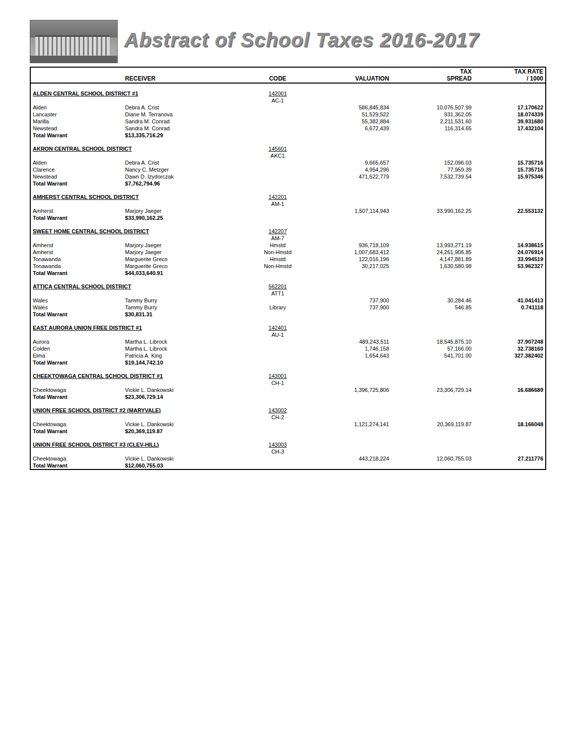Abstract of School Taxes 2016-2017
| | RECEIVER | CODE | VALUATION | TAX SPREAD | TAX RATE / 1000 |
| --- | --- | --- | --- | --- | --- |
| ALDEN CENTRAL SCHOOL DISTRICT #1 | 142001 | | | |
| | | AC-1 | | | |
| Alden | Debra A. Crist | | 586,845,834 | 10,076,507.99 | 17.170622 |
| Lancaster | Diane M. Terranova | | 51,529,522 | 931,362.05 | 18.074339 |
| Marilla | Sandra M. Conrad | | 55,382,884 | 2,211,531.60 | 39.931680 |
| Newstead | Sandra M. Conrad | | 6,672,439 | 116,314.65 | 17.432104 |
| Total Warrant | $13,335,716.29 | | | | |
| AKRON CENTRAL SCHOOL DISTRICT | 145601 | | | |
| | | AKC1 | | | |
| Alden | Debra A. Crist | | 9,665,657 | 152,096.03 | 15.735716 |
| Clarence | Nancy C. Metzger | | 4,954,296 | 77,959.39 | 15.735716 |
| Newstead | Dawn D. Izydorczak | | 471,522,779 | 7,532,739.54 | 15.975346 |
| Total Warrant | $7,762,794.96 | | | | |
| AMHERST CENTRAL SCHOOL DISTRICT | 142201 | | | |
| | | AM-1 | | | |
| Amherst | Marjory Jaeger | | 1,507,114,943 | 33,990,162.25 | 22.553132 |
| Total Warrant | $33,990,162.25 | | | | |
| SWEET HOME CENTRAL SCHOOL DISTRICT | 142207 | | | |
| | | AM-7 | | | |
| Amherst | Marjory Jaeger | Hmstd | 936,718,109 | 13,993,271.19 | 14.938615 |
| Amherst | Marjory Jaeger | Non-Hmstd | 1,007,683,412 | 24,261,906.85 | 24.076914 |
| Tonawanda | Marguerite Greco | Hmstd | 122,016,196 | 4,147,881.89 | 33.994519 |
| Tonawanda | Marguerite Greco | Non-Hmstd | 30,217,025 | 1,630,580.98 | 53.962327 |
| Total Warrant | $44,033,640.91 | | | | |
| ATTICA CENTRAL SCHOOL DISTRICT | 562201 | | | |
| | | ATT1 | | | |
| Wales | Tammy Burry | | 737,900 | 30,284.46 | 41.041413 |
| Wales | Tammy Burry | Library | 737,900 | 546.85 | 0.741118 |
| Total Warrant | $30,831.31 | | | | |
| EAST AURORA UNION FREE DISTRICT #1 | 142401 | | | |
| | | AU-1 | | | |
| Aurora | Martha L. Librock | | 489,243,511 | 18,545,875.10 | 37.907248 |
| Colden | Martha L. Librock | | 1,746,158 | 57,166.00 | 32.738160 |
| Elma | Patricia A. King | | 1,654,643 | 541,701.00 | 327.382402 |
| Total Warrant | $19,144,742.10 | | | | |
| CHEEKTOWAGA CENTRAL SCHOOL DISTRICT #1 | 143001 | | | |
| | | CH-1 | | | |
| Cheektowaga | Vickie L. Dankowski | | 1,396,725,806 | 23,306,729.14 | 16.686689 |
| Total Warrant | $23,306,729.14 | | | | |
| UNION FREE SCHOOL DISTRICT #2 (MARYVALE) | 143002 | | | |
| | | CH-2 | | | |
| Cheektowaga | Vickie L. Dankowski | | 1,121,274,141 | 20,369,119.87 | 18.166048 |
| Total Warrant | $20,369,119.87 | | | | |
| UNION FREE SCHOOL DISTRICT #3 (CLEV-HILL) | 143003 | | | |
| | | CH-3 | | | |
| Cheektowaga | Vickie L. Dankowski | | 443,218,224 | 12,060,755.03 | 27.211776 |
| Total Warrant | $12,060,755.03 | | | | |